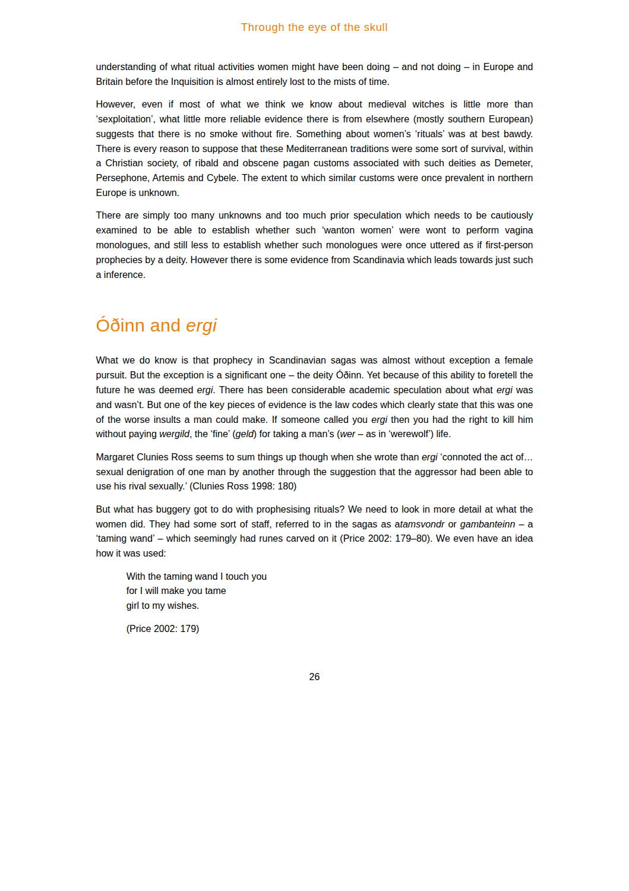Through the eye of the skull
understanding of what ritual activities women might have been doing – and not doing – in Europe and Britain before the Inquisition is almost entirely lost to the mists of time.
However, even if most of what we think we know about medieval witches is little more than ‘sexploitation’, what little more reliable evidence there is from elsewhere (mostly southern European) suggests that there is no smoke without fire. Something about women’s ‘rituals’ was at best bawdy. There is every reason to suppose that these Mediterranean traditions were some sort of survival, within a Christian society, of ribald and obscene pagan customs associated with such deities as Demeter, Persephone, Artemis and Cybele. The extent to which similar customs were once prevalent in northern Europe is unknown.
There are simply too many unknowns and too much prior speculation which needs to be cautiously examined to be able to establish whether such ‘wanton women’ were wont to perform vagina monologues, and still less to establish whether such monologues were once uttered as if first-person prophecies by a deity. However there is some evidence from Scandinavia which leads towards just such a inference.
Óðinn and ergi
What we do know is that prophecy in Scandinavian sagas was almost without exception a female pursuit. But the exception is a significant one – the deity Óðinn. Yet because of this ability to foretell the future he was deemed ergi. There has been considerable academic speculation about what ergi was and wasn’t. But one of the key pieces of evidence is the law codes which clearly state that this was one of the worse insults a man could make. If someone called you ergi then you had the right to kill him without paying wergild, the ‘fine’ (geld) for taking a man’s (wer – as in ‘werewolf’) life.
Margaret Clunies Ross seems to sum things up though when she wrote than ergi ‘connoted the act of… sexual denigration of one man by another through the suggestion that the aggressor had been able to use his rival sexually.’ (Clunies Ross 1998: 180)
But what has buggery got to do with prophesising rituals? We need to look in more detail at what the women did. They had some sort of staff, referred to in the sagas as atamsvondr or gambanteinn – a ‘taming wand’ – which seemingly had runes carved on it (Price 2002: 179–80). We even have an idea how it was used:
With the taming wand I touch you
for I will make you tame
girl to my wishes.
(Price 2002: 179)
26